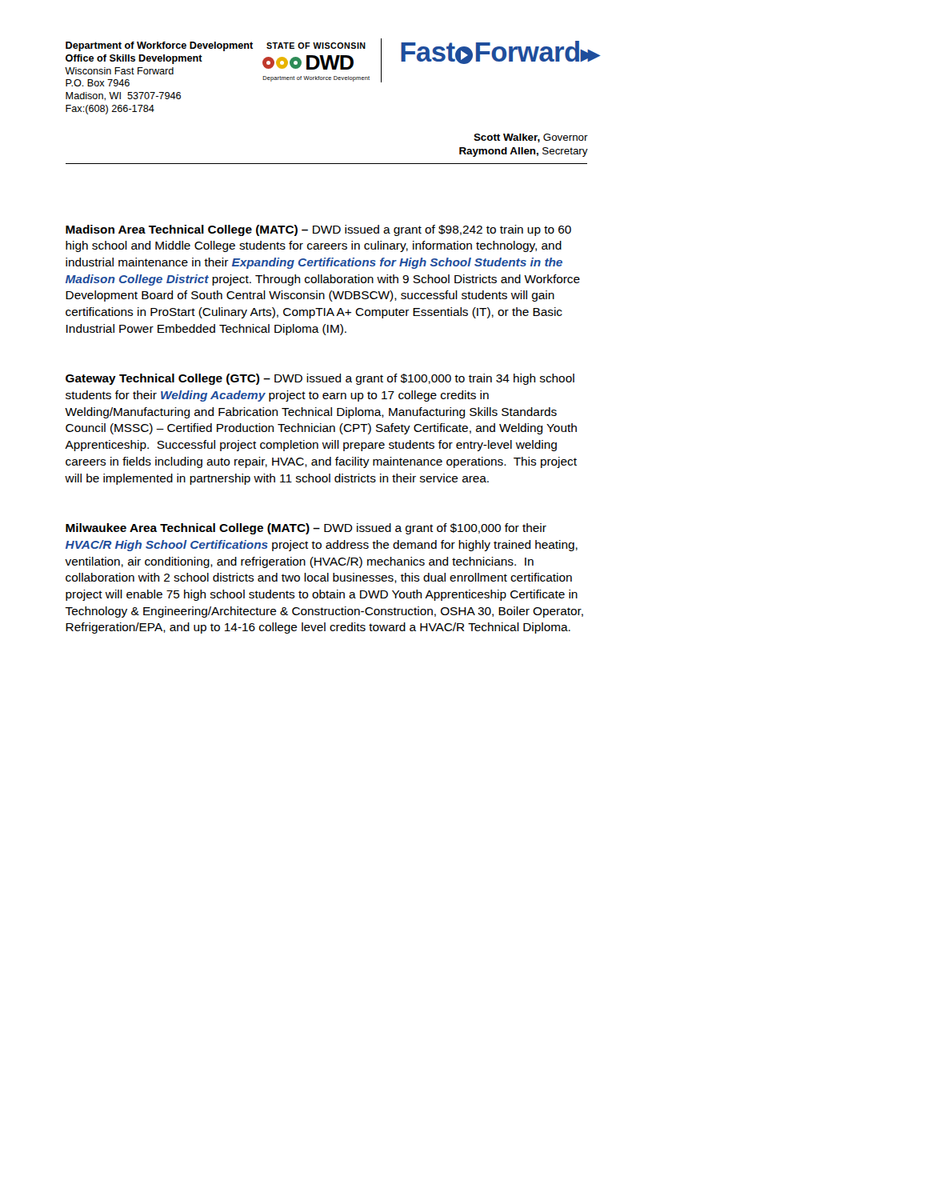Department of Workforce Development
Office of Skills Development
Wisconsin Fast Forward
P.O. Box 7946
Madison, WI 53707-7946
Fax:(608) 266-1784
STATE OF WISCONSIN
DWD
Department of Workforce Development
Fast Forward▸▸
Scott Walker, Governor
Raymond Allen, Secretary
Madison Area Technical College (MATC) – DWD issued a grant of $98,242 to train up to 60 high school and Middle College students for careers in culinary, information technology, and industrial maintenance in their Expanding Certifications for High School Students in the Madison College District project. Through collaboration with 9 School Districts and Workforce Development Board of South Central Wisconsin (WDBSCW), successful students will gain certifications in ProStart (Culinary Arts), CompTIA A+ Computer Essentials (IT), or the Basic Industrial Power Embedded Technical Diploma (IM).
Gateway Technical College (GTC) – DWD issued a grant of $100,000 to train 34 high school students for their Welding Academy project to earn up to 17 college credits in Welding/Manufacturing and Fabrication Technical Diploma, Manufacturing Skills Standards Council (MSSC) – Certified Production Technician (CPT) Safety Certificate, and Welding Youth Apprenticeship. Successful project completion will prepare students for entry-level welding careers in fields including auto repair, HVAC, and facility maintenance operations. This project will be implemented in partnership with 11 school districts in their service area.
Milwaukee Area Technical College (MATC) – DWD issued a grant of $100,000 for their HVAC/R High School Certifications project to address the demand for highly trained heating, ventilation, air conditioning, and refrigeration (HVAC/R) mechanics and technicians. In collaboration with 2 school districts and two local businesses, this dual enrollment certification project will enable 75 high school students to obtain a DWD Youth Apprenticeship Certificate in Technology & Engineering/Architecture & Construction-Construction, OSHA 30, Boiler Operator, Refrigeration/EPA, and up to 14-16 college level credits toward a HVAC/R Technical Diploma.